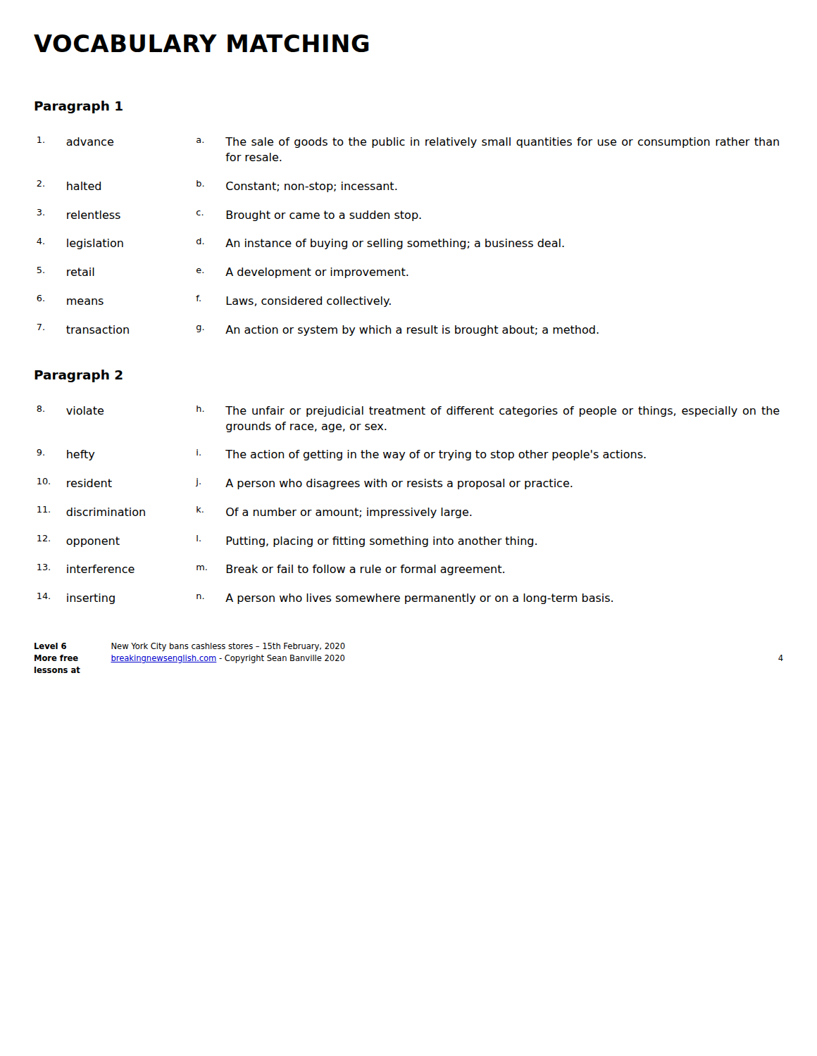VOCABULARY MATCHING
Paragraph 1
| 1. | advance | a. | The sale of goods to the public in relatively small quantities for use or consumption rather than for resale. |
| 2. | halted | b. | Constant; non-stop; incessant. |
| 3. | relentless | c. | Brought or came to a sudden stop. |
| 4. | legislation | d. | An instance of buying or selling something; a business deal. |
| 5. | retail | e. | A development or improvement. |
| 6. | means | f. | Laws, considered collectively. |
| 7. | transaction | g. | An action or system by which a result is brought about; a method. |
Paragraph 2
| 8. | violate | h. | The unfair or prejudicial treatment of different categories of people or things, especially on the grounds of race, age, or sex. |
| 9. | hefty | i. | The action of getting in the way of or trying to stop other people's actions. |
| 10. | resident | j. | A person who disagrees with or resists a proposal or practice. |
| 11. | discrimination | k. | Of a number or amount; impressively large. |
| 12. | opponent | l. | Putting, placing or fitting something into another thing. |
| 13. | interference | m. | Break or fail to follow a rule or formal agreement. |
| 14. | inserting | n. | A person who lives somewhere permanently or on a long-term basis. |
| Level 6 | New York City bans cashless stores – 15th February, 2020 | |
| More free lessons at | breakingnewsenglish.com - Copyright Sean Banville 2020 | 4 |